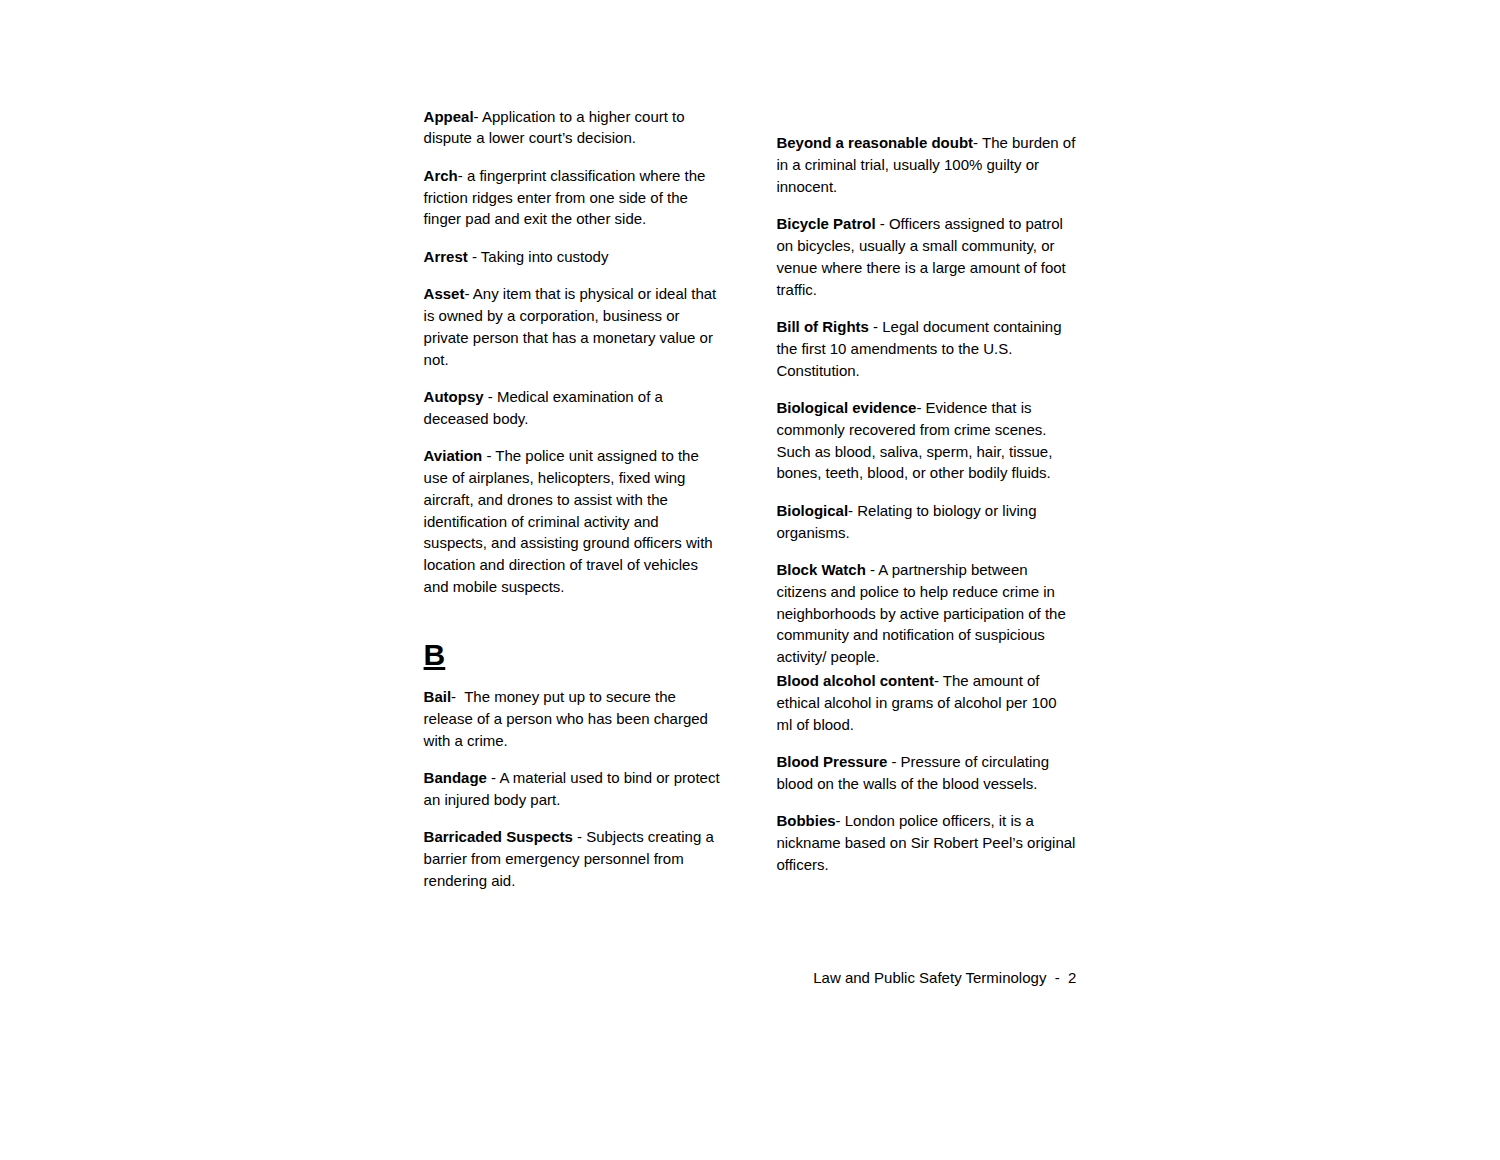Appeal- Application to a higher court to dispute a lower court’s decision.
Arch- a fingerprint classification where the friction ridges enter from one side of the finger pad and exit the other side.
Arrest - Taking into custody
Asset- Any item that is physical or ideal that is owned by a corporation, business or private person that has a monetary value or not.
Autopsy - Medical examination of a deceased body.
Aviation - The police unit assigned to the use of airplanes, helicopters, fixed wing aircraft, and drones to assist with the identification of criminal activity and suspects, and assisting ground officers with location and direction of travel of vehicles and mobile suspects.
B
Bail- The money put up to secure the release of a person who has been charged with a crime.
Bandage - A material used to bind or protect an injured body part.
Barricaded Suspects - Subjects creating a barrier from emergency personnel from rendering aid.
Beyond a reasonable doubt- The burden of in a criminal trial, usually 100% guilty or innocent.
Bicycle Patrol - Officers assigned to patrol on bicycles, usually a small community, or venue where there is a large amount of foot traffic.
Bill of Rights - Legal document containing the first 10 amendments to the U.S. Constitution.
Biological evidence- Evidence that is commonly recovered from crime scenes. Such as blood, saliva, sperm, hair, tissue, bones, teeth, blood, or other bodily fluids.
Biological- Relating to biology or living organisms.
Block Watch - A partnership between citizens and police to help reduce crime in neighborhoods by active participation of the community and notification of suspicious activity/ people.
Blood alcohol content- The amount of ethical alcohol in grams of alcohol per 100 ml of blood.
Blood Pressure - Pressure of circulating blood on the walls of the blood vessels.
Bobbies- London police officers, it is a nickname based on Sir Robert Peel’s original officers.
Law and Public Safety Terminology - 2